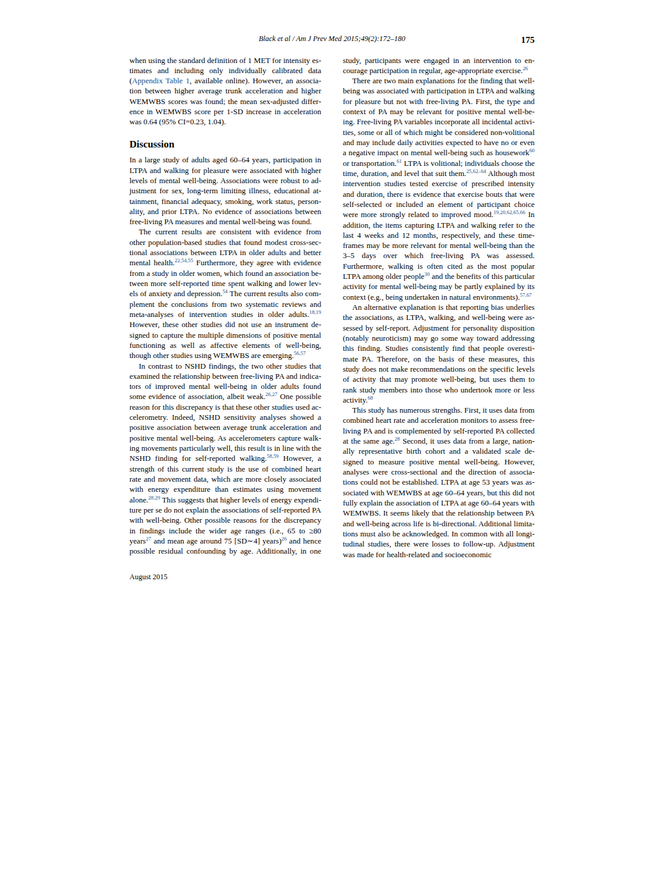Black et al / Am J Prev Med 2015;49(2):172–180 175
when using the standard definition of 1 MET for intensity estimates and including only individually calibrated data (Appendix Table 1, available online). However, an association between higher average trunk acceleration and higher WEMWBS scores was found; the mean sex-adjusted difference in WEMWBS score per 1-SD increase in acceleration was 0.64 (95% CI=0.23, 1.04).
Discussion
In a large study of adults aged 60–64 years, participation in LTPA and walking for pleasure were associated with higher levels of mental well-being. Associations were robust to adjustment for sex, long-term limiting illness, educational attainment, financial adequacy, smoking, work status, personality, and prior LTPA. No evidence of associations between free-living PA measures and mental well-being was found.
The current results are consistent with evidence from other population-based studies that found modest cross-sectional associations between LTPA in older adults and better mental health.22,54,55 Furthermore, they agree with evidence from a study in older women, which found an association between more self-reported time spent walking and lower levels of anxiety and depression.54 The current results also complement the conclusions from two systematic reviews and meta-analyses of intervention studies in older adults.18,19 However, these other studies did not use an instrument designed to capture the multiple dimensions of positive mental functioning as well as affective elements of well-being, though other studies using WEMWBS are emerging.56,57
In contrast to NSHD findings, the two other studies that examined the relationship between free-living PA and indicators of improved mental well-being in older adults found some evidence of association, albeit weak.26,27 One possible reason for this discrepancy is that these other studies used accelerometry. Indeed, NSHD sensitivity analyses showed a positive association between average trunk acceleration and positive mental well-being. As accelerometers capture walking movements particularly well, this result is in line with the NSHD finding for self-reported walking.58,59 However, a strength of this current study is the use of combined heart rate and movement data, which are more closely associated with energy expenditure than estimates using movement alone.28,29 This suggests that higher levels of energy expenditure per se do not explain the associations of self-reported PA with well-being. Other possible reasons for the discrepancy in findings include the wider age ranges (i.e., 65 to ≥80 years27 and mean age around 75 [SD∼4] years)26 and hence possible residual confounding by age. Additionally, in one study, participants were engaged in an intervention to encourage participation in regular, age-appropriate exercise.26
There are two main explanations for the finding that well-being was associated with participation in LTPA and walking for pleasure but not with free-living PA. First, the type and context of PA may be relevant for positive mental well-being. Free-living PA variables incorporate all incidental activities, some or all of which might be considered non-volitional and may include daily activities expected to have no or even a negative impact on mental well-being such as housework60 or transportation.61 LTPA is volitional; individuals choose the time, duration, and level that suit them.25,62–64 Although most intervention studies tested exercise of prescribed intensity and duration, there is evidence that exercise bouts that were self-selected or included an element of participant choice were more strongly related to improved mood.19,20,62,65,66 In addition, the items capturing LTPA and walking refer to the last 4 weeks and 12 months, respectively, and these timeframes may be more relevant for mental well-being than the 3–5 days over which free-living PA was assessed. Furthermore, walking is often cited as the most popular LTPA among older people30 and the benefits of this particular activity for mental well-being may be partly explained by its context (e.g., being undertaken in natural environments).57,67
An alternative explanation is that reporting bias underlies the associations, as LTPA, walking, and well-being were assessed by self-report. Adjustment for personality disposition (notably neuroticism) may go some way toward addressing this finding. Studies consistently find that people overestimate PA. Therefore, on the basis of these measures, this study does not make recommendations on the specific levels of activity that may promote well-being, but uses them to rank study members into those who undertook more or less activity.68
This study has numerous strengths. First, it uses data from combined heart rate and acceleration monitors to assess free-living PA and is complemented by self-reported PA collected at the same age.28 Second, it uses data from a large, nationally representative birth cohort and a validated scale designed to measure positive mental well-being. However, analyses were cross-sectional and the direction of associations could not be established. LTPA at age 53 years was associated with WEMWBS at age 60–64 years, but this did not fully explain the association of LTPA at age 60–64 years with WEMWBS. It seems likely that the relationship between PA and well-being across life is bi-directional. Additional limitations must also be acknowledged. In common with all longitudinal studies, there were losses to follow-up. Adjustment was made for health-related and socioeconomic
August 2015